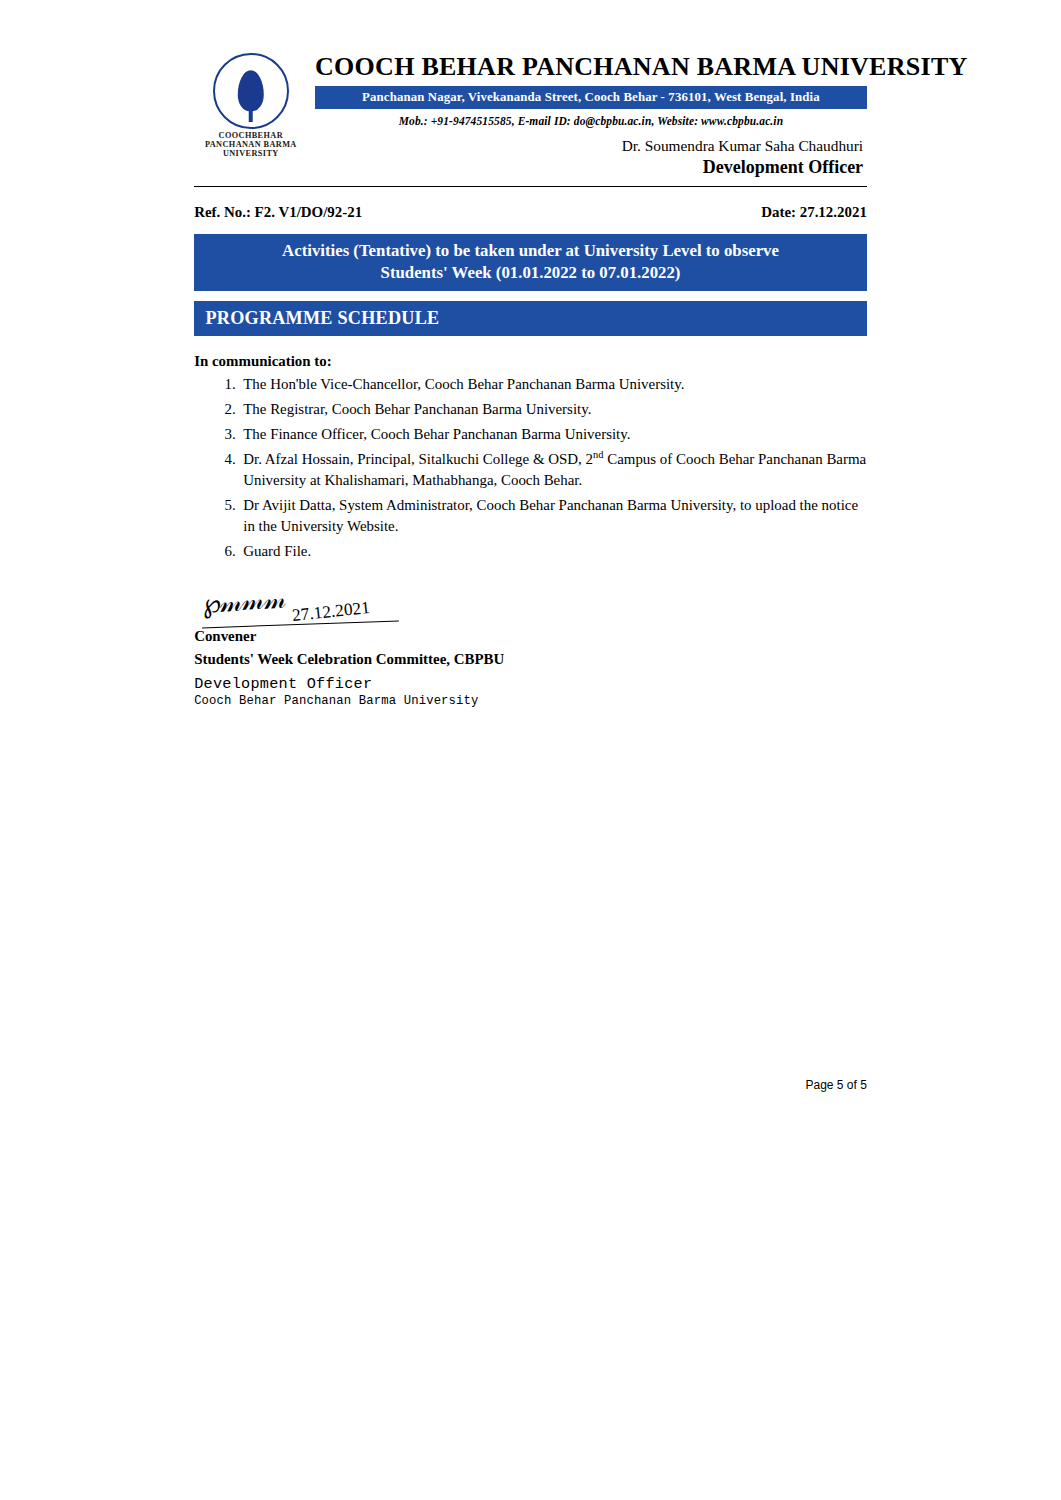COOCHBEHAR
PANCHANAN BARMA
UNIVERSITY
COOCH BEHAR PANCHANAN BARMA UNIVERSITY
Panchanan Nagar, Vivekananda Street, Cooch Behar - 736101, West Bengal, India
Mob.: +91-9474515585, E-mail ID: do@cbpbu.ac.in, Website: www.cbpbu.ac.in
Dr. Soumendra Kumar Saha Chaudhuri
Development Officer
Ref. No.: F2. V1/DO/92-21 Date: 27.12.2021
Activities (Tentative) to be taken under at University Level to observe
Students' Week (01.01.2022 to 07.01.2022)
PROGRAMME SCHEDULE
In communication to:
The Hon'ble Vice-Chancellor, Cooch Behar Panchanan Barma University.
The Registrar, Cooch Behar Panchanan Barma University.
The Finance Officer, Cooch Behar Panchanan Barma University.
Dr. Afzal Hossain, Principal, Sitalkuchi College & OSD, 2nd Campus of Cooch Behar Panchanan Barma University at Khalishamari, Mathabhanga, Cooch Behar.
Dr Avijit Datta, System Administrator, Cooch Behar Panchanan Barma University, to upload the notice in the University Website.
Guard File.
℘𝓂𝓂𝓂
27.12.2021
Convener
Students' Week Celebration Committee, CBPBU
Development Officer
Cooch Behar Panchanan Barma University
Page 5 of 5